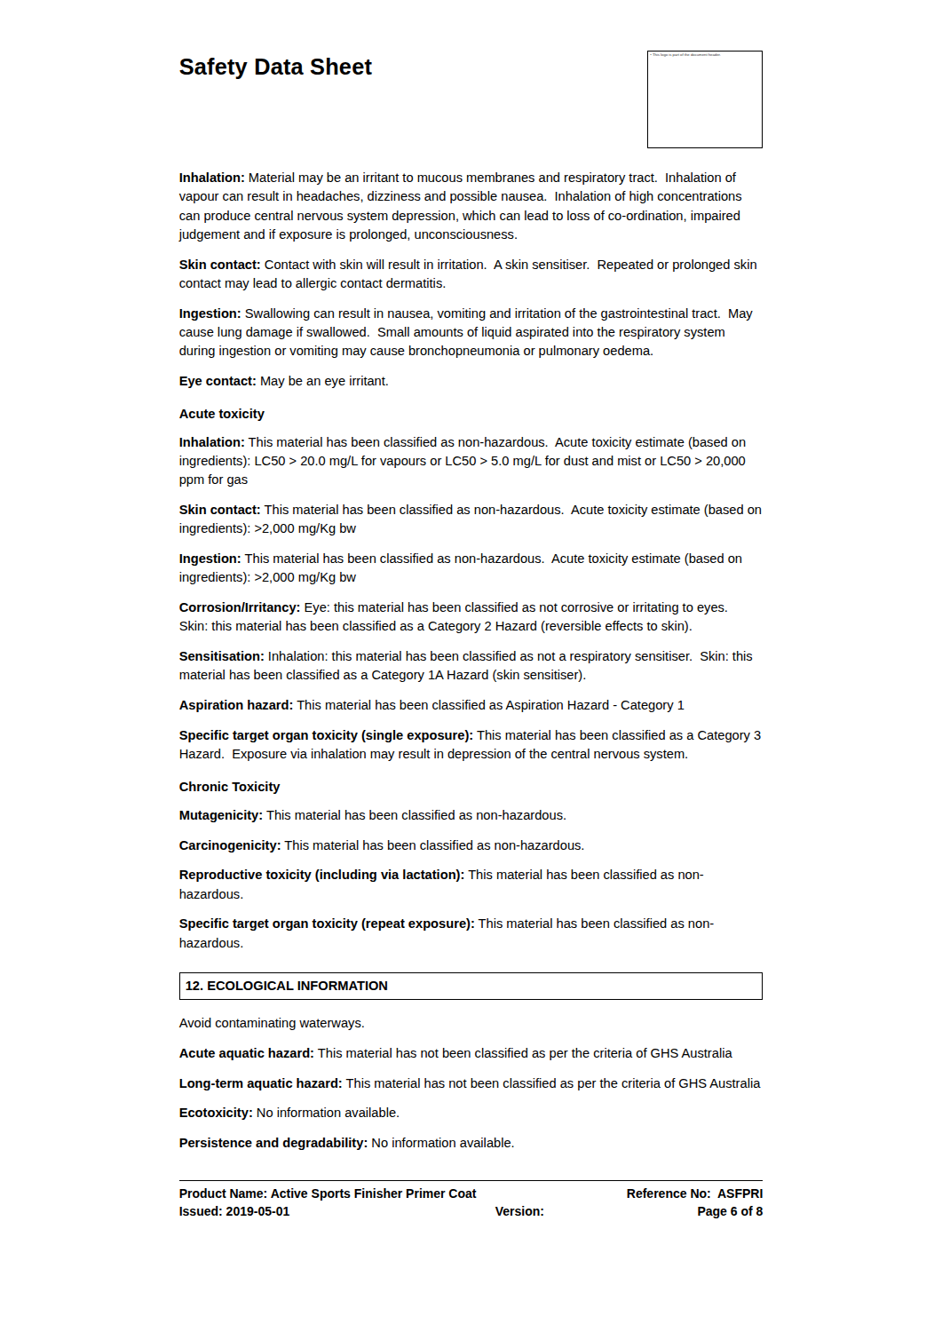Safety Data Sheet
• This logo is part of the document header.
Inhalation: Material may be an irritant to mucous membranes and respiratory tract. Inhalation of vapour can result in headaches, dizziness and possible nausea. Inhalation of high concentrations can produce central nervous system depression, which can lead to loss of co-ordination, impaired judgement and if exposure is prolonged, unconsciousness.
Skin contact: Contact with skin will result in irritation. A skin sensitiser. Repeated or prolonged skin contact may lead to allergic contact dermatitis.
Ingestion: Swallowing can result in nausea, vomiting and irritation of the gastrointestinal tract. May cause lung damage if swallowed. Small amounts of liquid aspirated into the respiratory system during ingestion or vomiting may cause bronchopneumonia or pulmonary oedema.
Eye contact: May be an eye irritant.
Acute toxicity
Inhalation: This material has been classified as non-hazardous. Acute toxicity estimate (based on ingredients): LC50 > 20.0 mg/L for vapours or LC50 > 5.0 mg/L for dust and mist or LC50 > 20,000 ppm for gas
Skin contact: This material has been classified as non-hazardous. Acute toxicity estimate (based on ingredients): >2,000 mg/Kg bw
Ingestion: This material has been classified as non-hazardous. Acute toxicity estimate (based on ingredients): >2,000 mg/Kg bw
Corrosion/Irritancy: Eye: this material has been classified as not corrosive or irritating to eyes. Skin: this material has been classified as a Category 2 Hazard (reversible effects to skin).
Sensitisation: Inhalation: this material has been classified as not a respiratory sensitiser. Skin: this material has been classified as a Category 1A Hazard (skin sensitiser).
Aspiration hazard: This material has been classified as Aspiration Hazard - Category 1
Specific target organ toxicity (single exposure): This material has been classified as a Category 3 Hazard. Exposure via inhalation may result in depression of the central nervous system.
Chronic Toxicity
Mutagenicity: This material has been classified as non-hazardous.
Carcinogenicity: This material has been classified as non-hazardous.
Reproductive toxicity (including via lactation): This material has been classified as non-hazardous.
Specific target organ toxicity (repeat exposure): This material has been classified as non-hazardous.
12. ECOLOGICAL INFORMATION
Avoid contaminating waterways.
Acute aquatic hazard: This material has not been classified as per the criteria of GHS Australia
Long-term aquatic hazard: This material has not been classified as per the criteria of GHS Australia
Ecotoxicity: No information available.
Persistence and degradability: No information available.
Product Name: Active Sports Finisher Primer Coat
Reference No: ASFPRI
Issued: 2019-05-01
Version:
Page 6 of 8